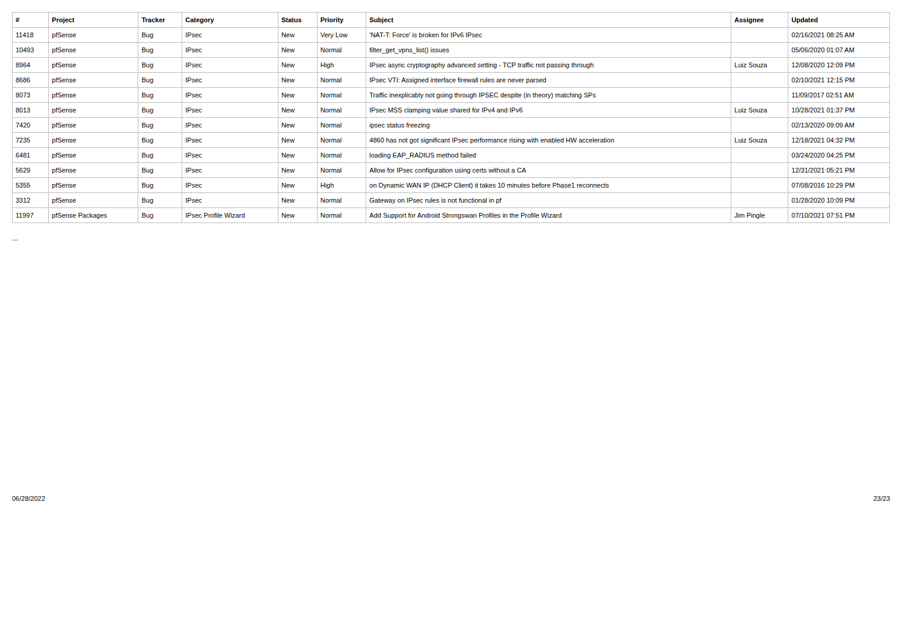| # | Project | Tracker | Category | Status | Priority | Subject | Assignee | Updated |
| --- | --- | --- | --- | --- | --- | --- | --- | --- |
| 11418 | pfSense | Bug | IPsec | New | Very Low | 'NAT-T: Force' is broken for IPv6 IPsec | | 02/16/2021 08:25 AM |
| 10493 | pfSense | Bug | IPsec | New | Normal | filter_get_vpns_list() issues | | 05/06/2020 01:07 AM |
| 8964 | pfSense | Bug | IPsec | New | High | IPsec async cryptography advanced setting - TCP traffic not passing through | Luiz Souza | 12/08/2020 12:09 PM |
| 8686 | pfSense | Bug | IPsec | New | Normal | IPsec VTI: Assigned interface firewall rules are never parsed | | 02/10/2021 12:15 PM |
| 8073 | pfSense | Bug | IPsec | New | Normal | Traffic inexplicably not going through IPSEC despite (in theory) matching SPs | | 11/09/2017 02:51 AM |
| 8013 | pfSense | Bug | IPsec | New | Normal | IPsec MSS clamping value shared for IPv4 and IPv6 | Luiz Souza | 10/28/2021 01:37 PM |
| 7420 | pfSense | Bug | IPsec | New | Normal | ipsec status freezing | | 02/13/2020 09:09 AM |
| 7235 | pfSense | Bug | IPsec | New | Normal | 4860 has not got significant IPsec performance rising with enabled HW acceleration | Luiz Souza | 12/18/2021 04:32 PM |
| 6481 | pfSense | Bug | IPsec | New | Normal | loading EAP_RADIUS method failed | | 03/24/2020 04:25 PM |
| 5629 | pfSense | Bug | IPsec | New | Normal | Allow for IPsec configuration using certs without a CA | | 12/31/2021 05:21 PM |
| 5355 | pfSense | Bug | IPsec | New | High | on Dynamic WAN IP (DHCP Client) it takes 10 minutes before Phase1 reconnects | | 07/08/2016 10:29 PM |
| 3312 | pfSense | Bug | IPsec | New | Normal | Gateway on IPsec rules is not functional in pf | | 01/28/2020 10:09 PM |
| 11997 | pfSense Packages | Bug | IPsec Profile Wizard | New | Normal | Add Support for Android Strongswan Profiles in the Profile Wizard | Jim Pingle | 07/10/2021 07:51 PM |
...
06/28/2022 23/23